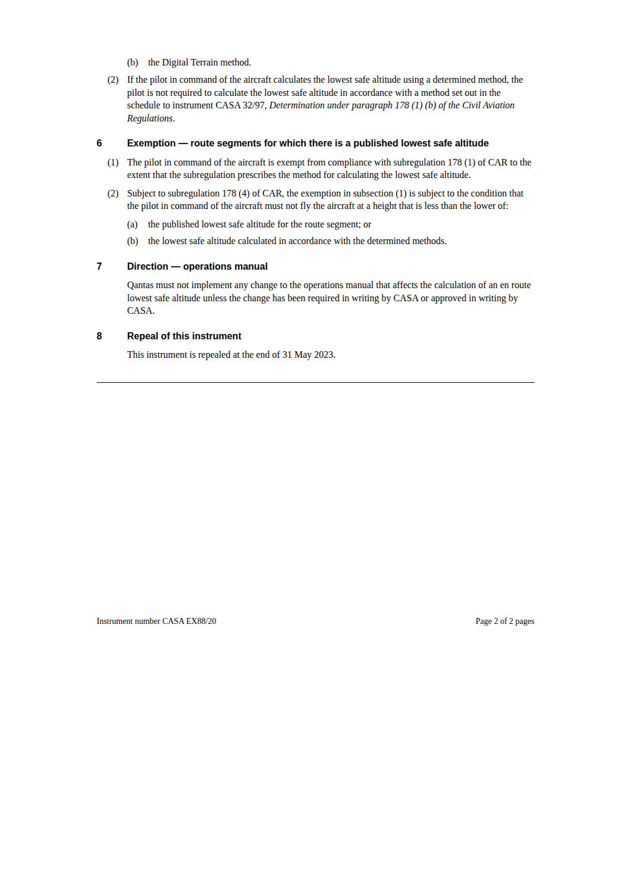(b) the Digital Terrain method.
(2) If the pilot in command of the aircraft calculates the lowest safe altitude using a determined method, the pilot is not required to calculate the lowest safe altitude in accordance with a method set out in the schedule to instrument CASA 32/97, Determination under paragraph 178 (1) (b) of the Civil Aviation Regulations.
6 Exemption — route segments for which there is a published lowest safe altitude
(1) The pilot in command of the aircraft is exempt from compliance with subregulation 178 (1) of CAR to the extent that the subregulation prescribes the method for calculating the lowest safe altitude.
(2) Subject to subregulation 178 (4) of CAR, the exemption in subsection (1) is subject to the condition that the pilot in command of the aircraft must not fly the aircraft at a height that is less than the lower of:
(a) the published lowest safe altitude for the route segment; or
(b) the lowest safe altitude calculated in accordance with the determined methods.
7 Direction — operations manual
Qantas must not implement any change to the operations manual that affects the calculation of an en route lowest safe altitude unless the change has been required in writing by CASA or approved in writing by CASA.
8 Repeal of this instrument
This instrument is repealed at the end of 31 May 2023.
Instrument number CASA EX88/20 Page 2 of 2 pages